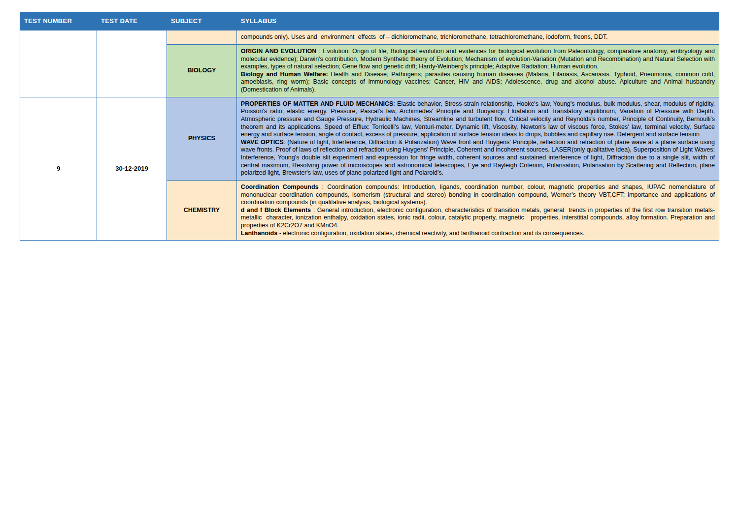| TEST NUMBER | TEST DATE | SUBJECT | SYLLABUS |
| --- | --- | --- | --- |
| | | | compounds only). Uses and environment effects of – dichloromethane, trichloromethane, tetrachloromethane, iodoform, freons, DDT. |
| BIOLOGY | ORIGIN AND EVOLUTION : Evolution: Origin of life; Biological evolution and evidences for biological evolution from Paleontology, comparative anatomy, embryology and molecular evidence); Darwin's contribution, Modern Synthetic theory of Evolution; Mechanism of evolution-Variation (Mutation and Recombination) and Natural Selection with examples, types of natural selection; Gene flow and genetic drift; Hardy-Weinberg's principle; Adaptive Radiation; Human evolution. Biology and Human Welfare: Health and Disease; Pathogens; parasites causing human diseases (Malaria, Filariasis, Ascariasis. Typhoid, Pneumonia, common cold, amoebiasis, ring worm); Basic concepts of immunology vaccines; Cancer, HIV and AIDS; Adolescence, drug and alcohol abuse. Apiculture and Animal husbandry (Domestication of Animals). |
| 9 | 30-12-2019 | PHYSICS | PROPERTIES OF MATTER AND FLUID MECHANICS : Elastic behavior, Stress-strain relationship, Hooke's law, Young's modulus, bulk modulus, shear, modulus of rigidity, Poisson's ratio; elastic energy. Pressure, Pascal's law, Archimedes' Principle and Buoyancy. Floatation and Translatory equilibrium, Variation of Pressure with Depth, Atmospheric pressure and Gauge Pressure, Hydraulic Machines, Streamline and turbulent flow, Critical velocity and Reynolds's number, Principle of Continuity, Bernoulli's theorem and its applications. Speed of Efflux: Torricelli's law, Venturi-meter, Dynamic lift, Viscosity, Newton's law of viscous force, Stokes' law, terminal velocity, Surface energy and surface tension, angle of contact, excess of pressure, application of surface tension ideas to drops, bubbles and capillary rise. Detergent and surface tension WAVE OPTICS : (Nature of light, Interference, Diffraction & Polarization) Wave front and Huygens' Principle, reflection and refraction of plane wave at a plane surface using wave fronts. Proof of laws of reflection and refraction using Huygens' Principle, Coherent and incoherent sources, LASER(only qualitative idea), Superposition of Light Waves: Interference, Young's double slit experiment and expression for fringe width, coherent sources and sustained interference of light, Diffraction due to a single slit, width of central maximum, Resolving power of microscopes and astronomical telescopes, Eye and Rayleigh Criterion, Polarisation, Polarisation by Scattering and Reflection, plane polarized light, Brewster's law, uses of plane polarized light and Polaroid's. |
| CHEMISTRY | Coordination Compounds : Coordination compounds: Introduction, ligands, coordination number, colour, magnetic properties and shapes, IUPAC nomenclature of mononuclear coordination compounds, isomerism (structural and stereo) bonding in coordination compound, Werner’s theory VBT,CFT; importance and applications of coordination compounds (in qualitative analysis, biological systems). d and f Block Elements : General introduction, electronic configuration, characteristics of transition metals, general trends in properties of the first row transition metals- metallic character, ionization enthalpy, oxidation states, ionic radii, colour, catalytic property, magnetic properties, interstitial compounds, alloy formation. Preparation and properties of K2Cr2O7 and KMnO4. Lanthanoids - electronic configuration, oxidation states, chemical reactivity, and lanthanoid contraction and its consequences. |